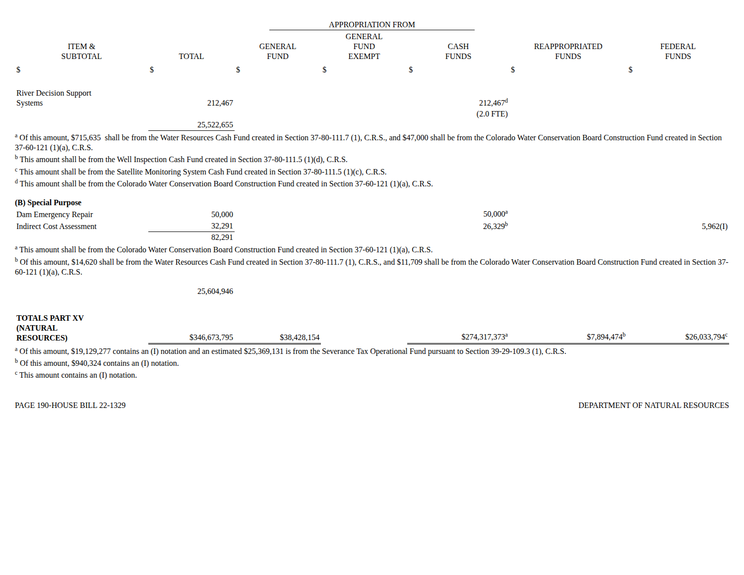APPROPRIATION FROM
| ITEM & SUBTOTAL | TOTAL | GENERAL FUND | GENERAL FUND EXEMPT | CASH FUNDS | REAPPROPRIATED FUNDS | FEDERAL FUNDS |
| --- | --- | --- | --- | --- | --- | --- |
| $ | $ | $ | $ | $ | $ | $ |
| River Decision Support Systems | 212,467 | | | 212,467 d | | |
| | | | | (2.0 FTE) | | |
| | 25,522,655 | | | | | |
a Of this amount, $715,635 shall be from the Water Resources Cash Fund created in Section 37-80-111.7 (1), C.R.S., and $47,000 shall be from the Colorado Water Conservation Board Construction Fund created in Section 37-60-121 (1)(a), C.R.S.
b This amount shall be from the Well Inspection Cash Fund created in Section 37-80-111.5 (1)(d), C.R.S.
c This amount shall be from the Satellite Monitoring System Cash Fund created in Section 37-80-111.5 (1)(c), C.R.S.
d This amount shall be from the Colorado Water Conservation Board Construction Fund created in Section 37-60-121 (1)(a), C.R.S.
(B) Special Purpose
| Dam Emergency Repair | 50,000 | | | 50,000 a | | |
| Indirect Cost Assessment | 32,291 | | | 26,329 b | | 5,962(I) |
| | 82,291 | | | | | |
a This amount shall be from the Colorado Water Conservation Board Construction Fund created in Section 37-60-121 (1)(a), C.R.S.
b Of this amount, $14,620 shall be from the Water Resources Cash Fund created in Section 37-80-111.7 (1), C.R.S., and $11,709 shall be from the Colorado Water Conservation Board Construction Fund created in Section 37-60-121 (1)(a), C.R.S.
| | 25,604,946 | | | | | |
| TOTALS PART XV (NATURAL RESOURCES) | $346,673,795 | $38,428,154 | | $274,317,373 a | $7,894,474 b | $26,033,794 c |
a Of this amount, $19,129,277 contains an (I) notation and an estimated $25,369,131 is from the Severance Tax Operational Fund pursuant to Section 39-29-109.3 (1), C.R.S.
b Of this amount, $940,324 contains an (I) notation.
c This amount contains an (I) notation.
PAGE 190-HOUSE BILL 22-1329 DEPARTMENT OF NATURAL RESOURCES